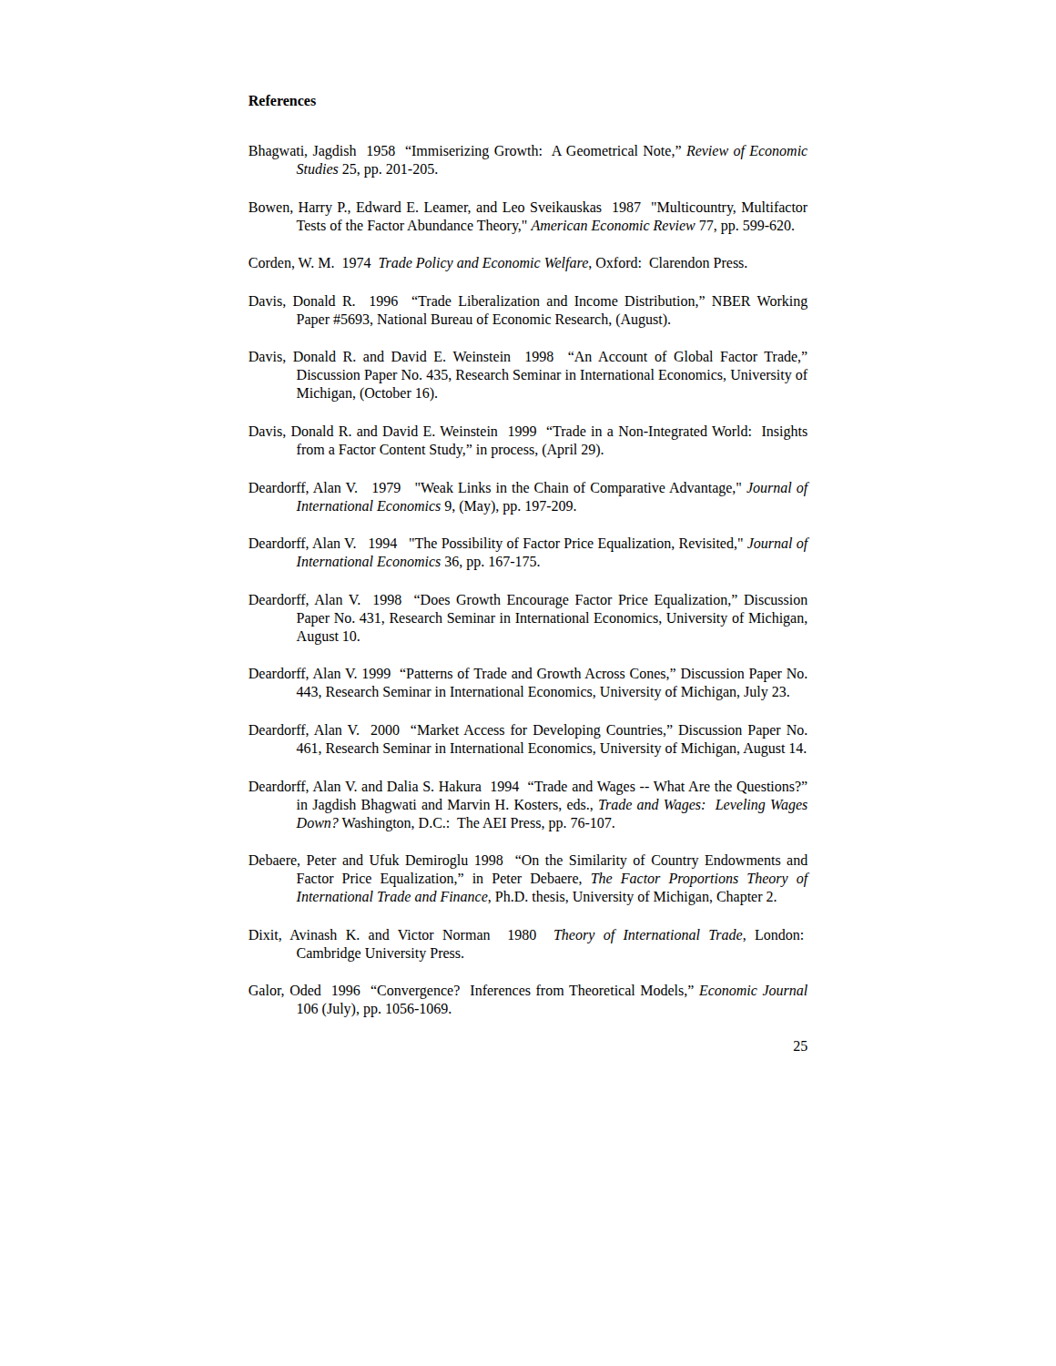References
Bhagwati, Jagdish 1958 “Immiserizing Growth: A Geometrical Note,” Review of Economic Studies 25, pp. 201-205.
Bowen, Harry P., Edward E. Leamer, and Leo Sveikauskas 1987 "Multicountry, Multifactor Tests of the Factor Abundance Theory," American Economic Review 77, pp. 599-620.
Corden, W. M. 1974 Trade Policy and Economic Welfare, Oxford: Clarendon Press.
Davis, Donald R. 1996 “Trade Liberalization and Income Distribution,” NBER Working Paper #5693, National Bureau of Economic Research, (August).
Davis, Donald R. and David E. Weinstein 1998 “An Account of Global Factor Trade,” Discussion Paper No. 435, Research Seminar in International Economics, University of Michigan, (October 16).
Davis, Donald R. and David E. Weinstein 1999 “Trade in a Non-Integrated World: Insights from a Factor Content Study,” in process, (April 29).
Deardorff, Alan V. 1979 "Weak Links in the Chain of Comparative Advantage," Journal of International Economics 9, (May), pp. 197-209.
Deardorff, Alan V. 1994 "The Possibility of Factor Price Equalization, Revisited," Journal of International Economics 36, pp. 167-175.
Deardorff, Alan V. 1998 “Does Growth Encourage Factor Price Equalization,” Discussion Paper No. 431, Research Seminar in International Economics, University of Michigan, August 10.
Deardorff, Alan V. 1999 “Patterns of Trade and Growth Across Cones,” Discussion Paper No. 443, Research Seminar in International Economics, University of Michigan, July 23.
Deardorff, Alan V. 2000 “Market Access for Developing Countries,” Discussion Paper No. 461, Research Seminar in International Economics, University of Michigan, August 14.
Deardorff, Alan V. and Dalia S. Hakura 1994 “Trade and Wages -- What Are the Questions?” in Jagdish Bhagwati and Marvin H. Kosters, eds., Trade and Wages: Leveling Wages Down? Washington, D.C.: The AEI Press, pp. 76-107.
Debaere, Peter and Ufuk Demiroglu 1998 “On the Similarity of Country Endowments and Factor Price Equalization,” in Peter Debaere, The Factor Proportions Theory of International Trade and Finance, Ph.D. thesis, University of Michigan, Chapter 2.
Dixit, Avinash K. and Victor Norman 1980 Theory of International Trade, London: Cambridge University Press.
Galor, Oded 1996 “Convergence? Inferences from Theoretical Models,” Economic Journal 106 (July), pp. 1056-1069.
25